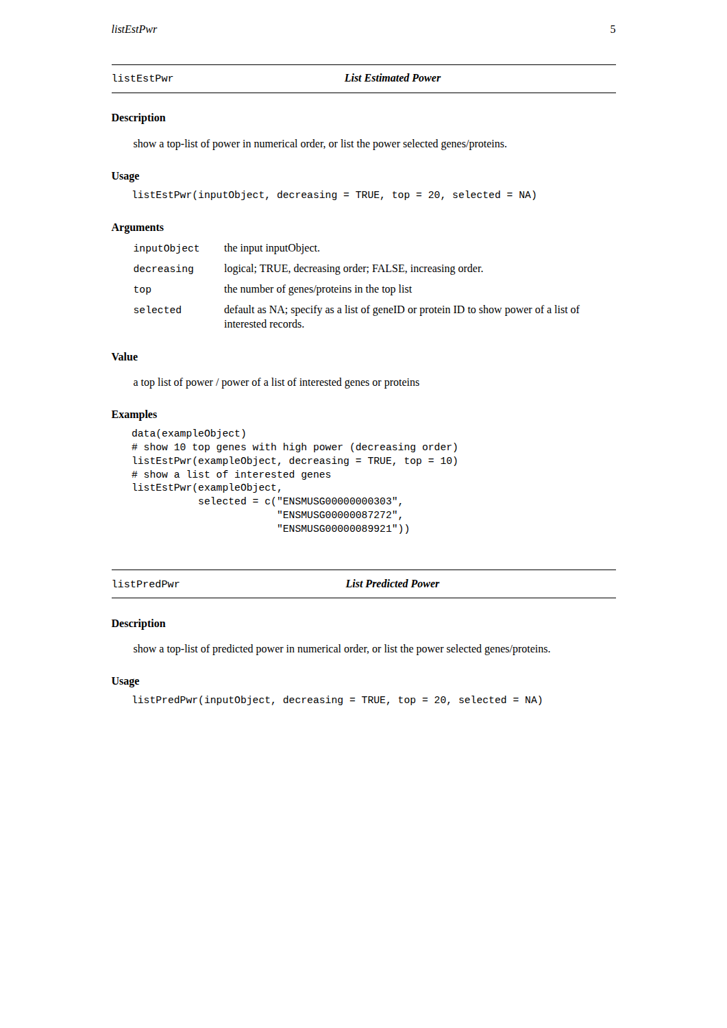listEstPwr 5
listEstPwr List Estimated Power
Description
show a top-list of power in numerical order, or list the power selected genes/proteins.
Usage
listEstPwr(inputObject, decreasing = TRUE, top = 20, selected = NA)
Arguments
inputObject
the input inputObject.
decreasing
logical; TRUE, decreasing order; FALSE, increasing order.
top
the number of genes/proteins in the top list
selected
default as NA; specify as a list of geneID or protein ID to show power of a list of interested records.
Value
a top list of power / power of a list of interested genes or proteins
Examples
data(exampleObject)
# show 10 top genes with high power (decreasing order)
listEstPwr(exampleObject, decreasing = TRUE, top = 10)
# show a list of interested genes
listEstPwr(exampleObject,
           selected = c("ENSMUSG00000000303",
                        "ENSMUSG00000087272",
                        "ENSMUSG00000089921"))
listPredPwr List Predicted Power
Description
show a top-list of predicted power in numerical order, or list the power selected genes/proteins.
Usage
listPredPwr(inputObject, decreasing = TRUE, top = 20, selected = NA)